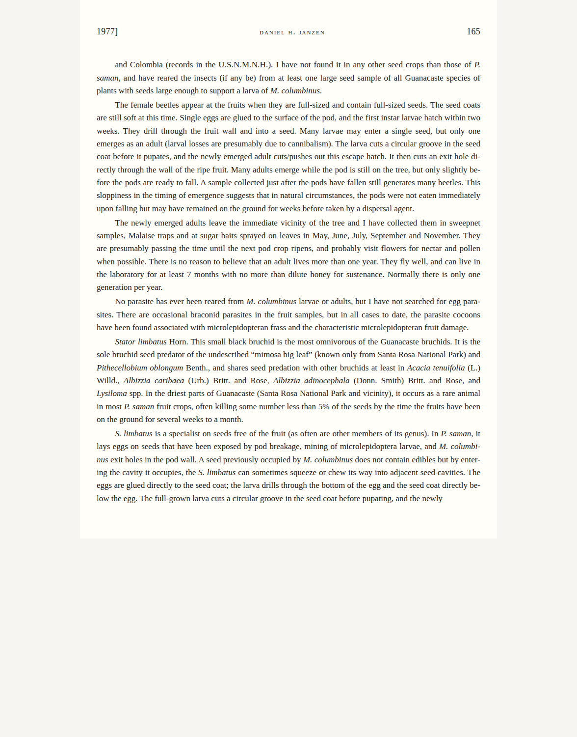1977] Daniel H. Janzen 165
and Colombia (records in the U.S.N.M.N.H.). I have not found it in any other seed crops than those of P. saman, and have reared the insects (if any be) from at least one large seed sample of all Guanacaste species of plants with seeds large enough to support a larva of M. columbinus.
The female beetles appear at the fruits when they are full-sized and contain full-sized seeds. The seed coats are still soft at this time. Single eggs are glued to the surface of the pod, and the first instar larvae hatch within two weeks. They drill through the fruit wall and into a seed. Many larvae may enter a single seed, but only one emerges as an adult (larval losses are presumably due to cannibalism). The larva cuts a circular groove in the seed coat before it pupates, and the newly emerged adult cuts/pushes out this escape hatch. It then cuts an exit hole directly through the wall of the ripe fruit. Many adults emerge while the pod is still on the tree, but only slightly before the pods are ready to fall. A sample collected just after the pods have fallen still generates many beetles. This sloppiness in the timing of emergence suggests that in natural circumstances, the pods were not eaten immediately upon falling but may have remained on the ground for weeks before taken by a dispersal agent.
The newly emerged adults leave the immediate vicinity of the tree and I have collected them in sweepnet samples, Malaise traps and at sugar baits sprayed on leaves in May, June, July, September and November. They are presumably passing the time until the next pod crop ripens, and probably visit flowers for nectar and pollen when possible. There is no reason to believe that an adult lives more than one year. They fly well, and can live in the laboratory for at least 7 months with no more than dilute honey for sustenance. Normally there is only one generation per year.
No parasite has ever been reared from M. columbinus larvae or adults, but I have not searched for egg parasites. There are occasional braconid parasites in the fruit samples, but in all cases to date, the parasite cocoons have been found associated with microlepidopteran frass and the characteristic microlepidopteran fruit damage.
Stator limbatus Horn. This small black bruchid is the most omnivorous of the Guanacaste bruchids. It is the sole bruchid seed predator of the undescribed “mimosa big leaf” (known only from Santa Rosa National Park) and Pithecellobium oblongum Benth., and shares seed predation with other bruchids at least in Acacia tenuifolia (L.) Willd., Albizzia caribaea (Urb.) Britt. and Rose, Albizzia adinocephala (Donn. Smith) Britt. and Rose, and Lysiloma spp. In the driest parts of Guanacaste (Santa Rosa National Park and vicinity), it occurs as a rare animal in most P. saman fruit crops, often killing some number less than 5% of the seeds by the time the fruits have been on the ground for several weeks to a month.
S. limbatus is a specialist on seeds free of the fruit (as often are other members of its genus). In P. saman, it lays eggs on seeds that have been exposed by pod breakage, mining of microlepidoptera larvae, and M. columbinus exit holes in the pod wall. A seed previously occupied by M. columbinus does not contain edibles but by entering the cavity it occupies, the S. limbatus can sometimes squeeze or chew its way into adjacent seed cavities. The eggs are glued directly to the seed coat; the larva drills through the bottom of the egg and the seed coat directly below the egg. The full-grown larva cuts a circular groove in the seed coat before pupating, and the newly